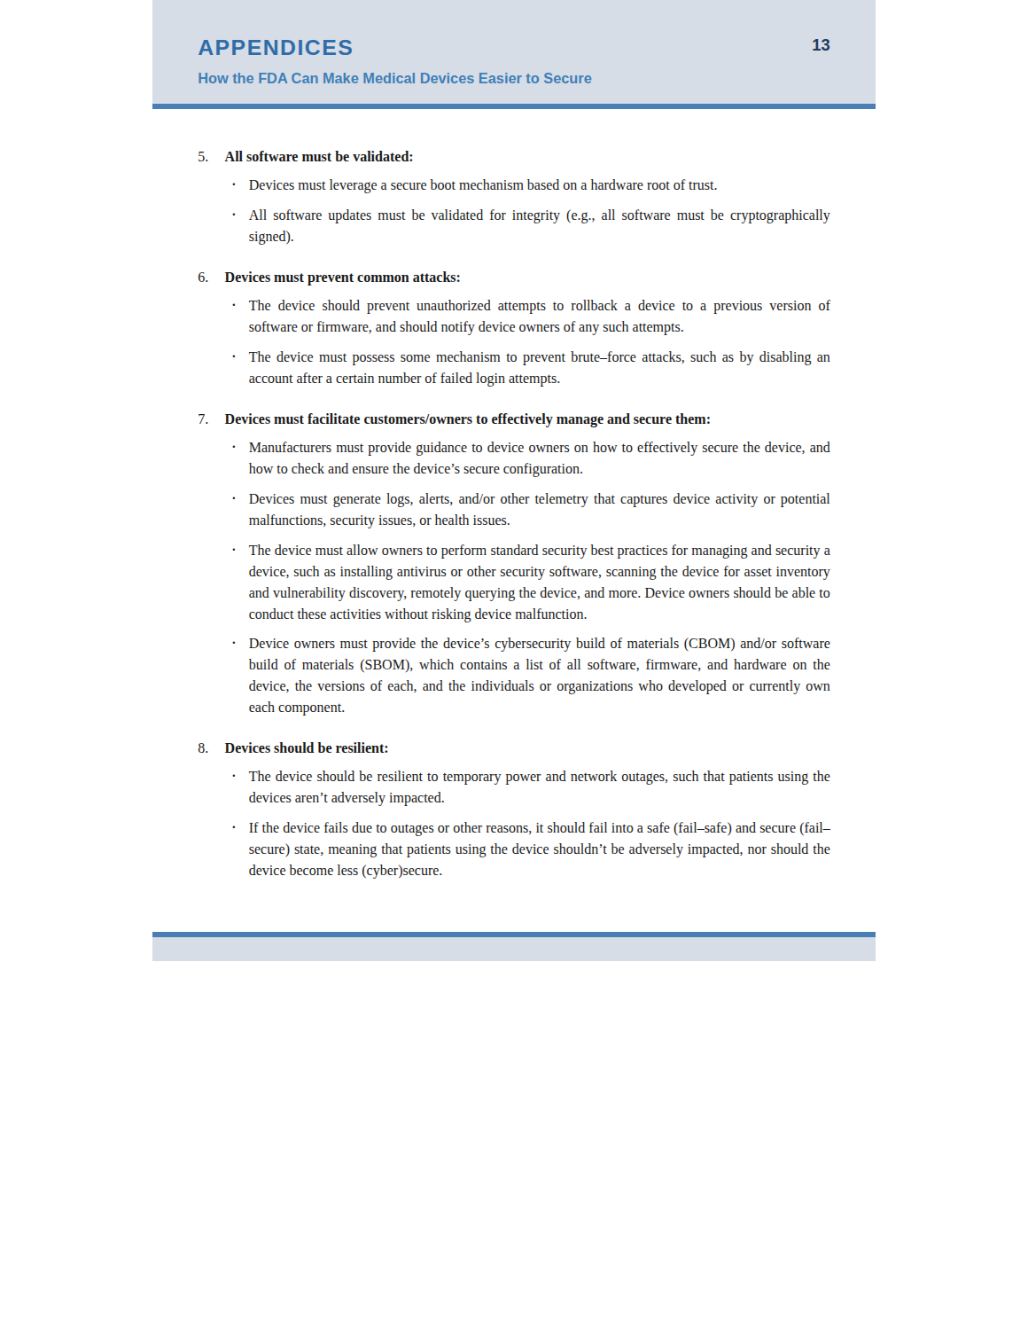Appendices
How the FDA Can Make Medical Devices Easier to Secure
13
All software must be validated:
Devices must leverage a secure boot mechanism based on a hardware root of trust.
All software updates must be validated for integrity (e.g., all software must be cryptographically signed).
Devices must prevent common attacks:
The device should prevent unauthorized attempts to rollback a device to a previous version of software or firmware, and should notify device owners of any such attempts.
The device must possess some mechanism to prevent brute–force attacks, such as by disabling an account after a certain number of failed login attempts.
Devices must facilitate customers/owners to effectively manage and secure them:
Manufacturers must provide guidance to device owners on how to effectively secure the device, and how to check and ensure the device’s secure configuration.
Devices must generate logs, alerts, and/or other telemetry that captures device activity or potential malfunctions, security issues, or health issues.
The device must allow owners to perform standard security best practices for managing and security a device, such as installing antivirus or other security software, scanning the device for asset inventory and vulnerability discovery, remotely querying the device, and more. Device owners should be able to conduct these activities without risking device malfunction.
Device owners must provide the device’s cybersecurity build of materials (CBOM) and/or software build of materials (SBOM), which contains a list of all software, firmware, and hardware on the device, the versions of each, and the individuals or organizations who developed or currently own each component.
Devices should be resilient:
The device should be resilient to temporary power and network outages, such that patients using the devices aren’t adversely impacted.
If the device fails due to outages or other reasons, it should fail into a safe (fail–safe) and secure (fail–secure) state, meaning that patients using the device shouldn’t be adversely impacted, nor should the device become less (cyber)secure.